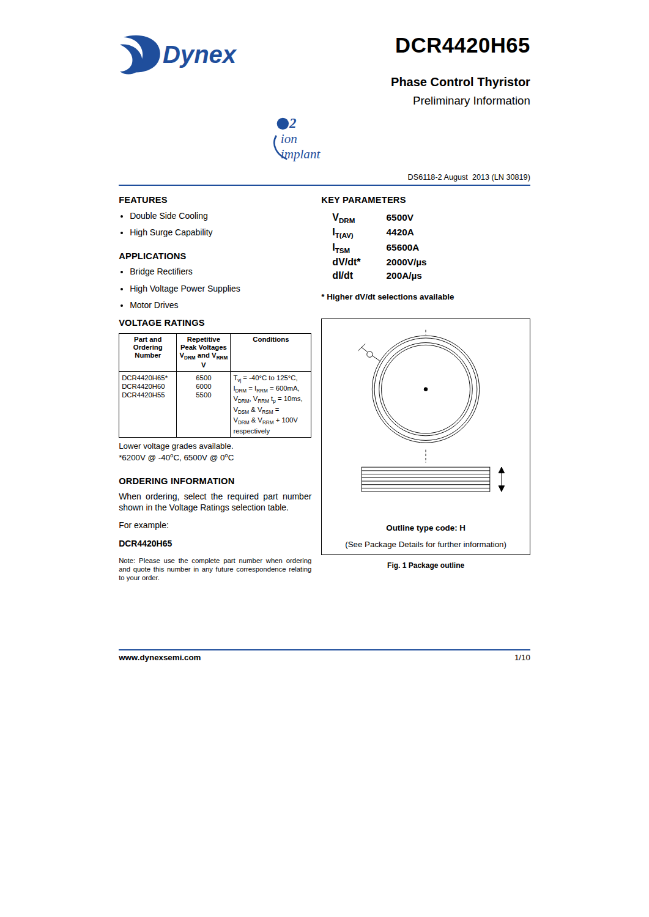DCR4420H65
Phase Control Thyristor
Preliminary Information
DS6118-2 August 2013 (LN 30819)
FEATURES
Double Side Cooling
High Surge Capability
APPLICATIONS
Bridge Rectifiers
High Voltage Power Supplies
Motor Drives
VOLTAGE RATINGS
| Part and Ordering Number | Repetitive Peak Voltages V DRM and V RRM V | Conditions |
| --- | --- | --- |
| DCR4420H65* DCR4420H60 DCR4420H55 | 6500 6000 5500 | T vj = -40°C to 125°C, I DRM = I RRM = 600mA, V DRM , V RRM t p = 10ms, V DSM & V RSM = V DRM & V RRM + 100V respectively |
Lower voltage grades available.
*6200V @ -40o C, 6500V @ 0o C
ORDERING INFORMATION
When ordering, select the required part number shown in the Voltage Ratings selection table.
For example:
DCR4420H65
Note: Please use the complete part number when ordering and quote this number in any future correspondence relating to your order.
KEY PARAMETERS
| V DRM | 6500V |
| I T(AV) | 4420A |
| I TSM | 65600A |
| dV/dt* | 2000V/µs |
| dI/dt | 200A/µs |
* Higher dV/dt selections available
Outline type code: H
(See Package Details for further information)
Fig. 1 Package outline
www.dynexsemi.com
1/10